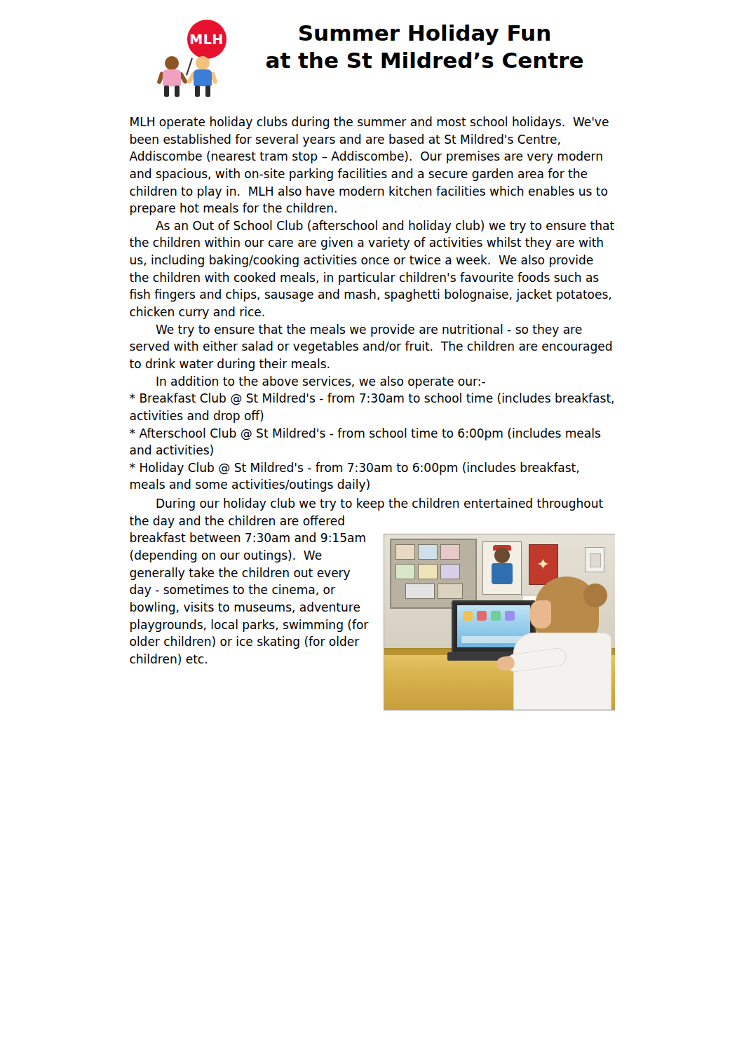MLH
Summer Holiday Funat the St Mildred’s Centre
MLH operate holiday clubs during the summer and most school holidays. We've been established for several years and are based at St Mildred's Centre, Addiscombe (nearest tram stop – Addiscombe). Our premises are very modern and spacious, with on-site parking facilities and a secure garden area for the children to play in. MLH also have modern kitchen facilities which enables us to prepare hot meals for the children.
As an Out of School Club (afterschool and holiday club) we try to ensure that the children within our care are given a variety of activities whilst they are with us, including baking/cooking activities once or twice a week. We also provide the children with cooked meals, in particular children's favourite foods such as fish fingers and chips, sausage and mash, spaghetti bolognaise, jacket potatoes, chicken curry and rice.
We try to ensure that the meals we provide are nutritional - so they are served with either salad or vegetables and/or fruit. The children are encouraged to drink water during their meals.
In addition to the above services, we also operate our:-
* Breakfast Club @ St Mildred's - from 7:30am to school time (includes breakfast, activities and drop off)
* Afterschool Club @ St Mildred's - from school time to 6:00pm (includes meals and activities)
* Holiday Club @ St Mildred's - from 7:30am to 6:00pm (includes breakfast, meals and some activities/outings daily)
During our holiday club we try to keep the children entertained throughout the day and the children are offered
✦
A child using a laptop at the club.
breakfast between 7:30am and 9:15am (depending on our outings). We generally take the children out every day - sometimes to the cinema, or bowling, visits to museums, adventure playgrounds, local parks, swimming (for older children) or ice skating (for older children) etc.